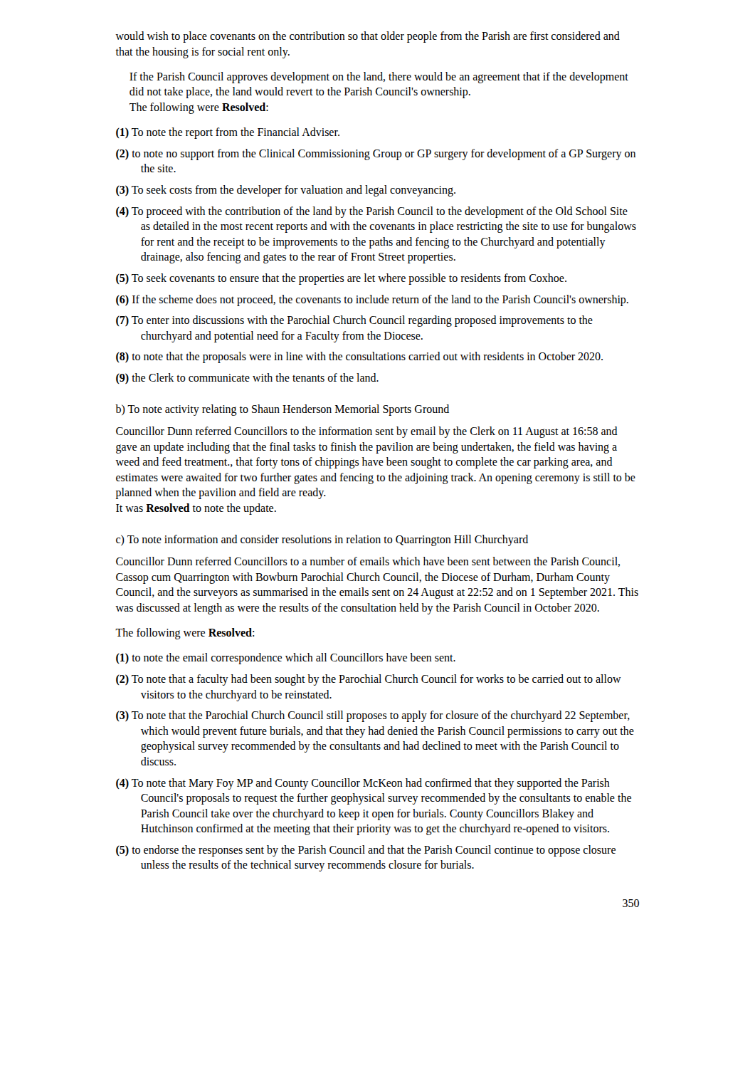would wish to place covenants on the contribution so that older people from the Parish are first considered and that the housing is for social rent only.
If the Parish Council approves development on the land, there would be an agreement that if the development did not take place, the land would revert to the Parish Council's ownership.
The following were Resolved:
(1) To note the report from the Financial Adviser.
(2) to note no support from the Clinical Commissioning Group or GP surgery for development of a GP Surgery on the site.
(3) To seek costs from the developer for valuation and legal conveyancing.
(4) To proceed with the contribution of the land by the Parish Council to the development of the Old School Site as detailed in the most recent reports and with the covenants in place restricting the site to use for bungalows for rent and the receipt to be improvements to the paths and fencing to the Churchyard and potentially drainage, also fencing and gates to the rear of Front Street properties.
(5) To seek covenants to ensure that the properties are let where possible to residents from Coxhoe.
(6) If the scheme does not proceed, the covenants to include return of the land to the Parish Council's ownership.
(7) To enter into discussions with the Parochial Church Council regarding proposed improvements to the churchyard and potential need for a Faculty from the Diocese.
(8) to note that the proposals were in line with the consultations carried out with residents in October 2020.
(9) the Clerk to communicate with the tenants of the land.
b) To note activity relating to Shaun Henderson Memorial Sports Ground
Councillor Dunn referred Councillors to the information sent by email by the Clerk on 11 August at 16:58 and gave an update including that the final tasks to finish the pavilion are being undertaken, the field was having a weed and feed treatment., that forty tons of chippings have been sought to complete the car parking area, and estimates were awaited for two further gates and fencing to the adjoining track. An opening ceremony is still to be planned when the pavilion and field are ready.
It was Resolved to note the update.
c) To note information and consider resolutions in relation to Quarrington Hill Churchyard
Councillor Dunn referred Councillors to a number of emails which have been sent between the Parish Council, Cassop cum Quarrington with Bowburn Parochial Church Council, the Diocese of Durham, Durham County Council, and the surveyors as summarised in the emails sent on 24 August at 22:52 and on 1 September 2021. This was discussed at length as were the results of the consultation held by the Parish Council in October 2020.
The following were Resolved:
(1) to note the email correspondence which all Councillors have been sent.
(2) To note that a faculty had been sought by the Parochial Church Council for works to be carried out to allow visitors to the churchyard to be reinstated.
(3) To note that the Parochial Church Council still proposes to apply for closure of the churchyard 22 September, which would prevent future burials, and that they had denied the Parish Council permissions to carry out the geophysical survey recommended by the consultants and had declined to meet with the Parish Council to discuss.
(4) To note that Mary Foy MP and County Councillor McKeon had confirmed that they supported the Parish Council's proposals to request the further geophysical survey recommended by the consultants to enable the Parish Council take over the churchyard to keep it open for burials. County Councillors Blakey and Hutchinson confirmed at the meeting that their priority was to get the churchyard re-opened to visitors.
(5) to endorse the responses sent by the Parish Council and that the Parish Council continue to oppose closure unless the results of the technical survey recommends closure for burials.
350